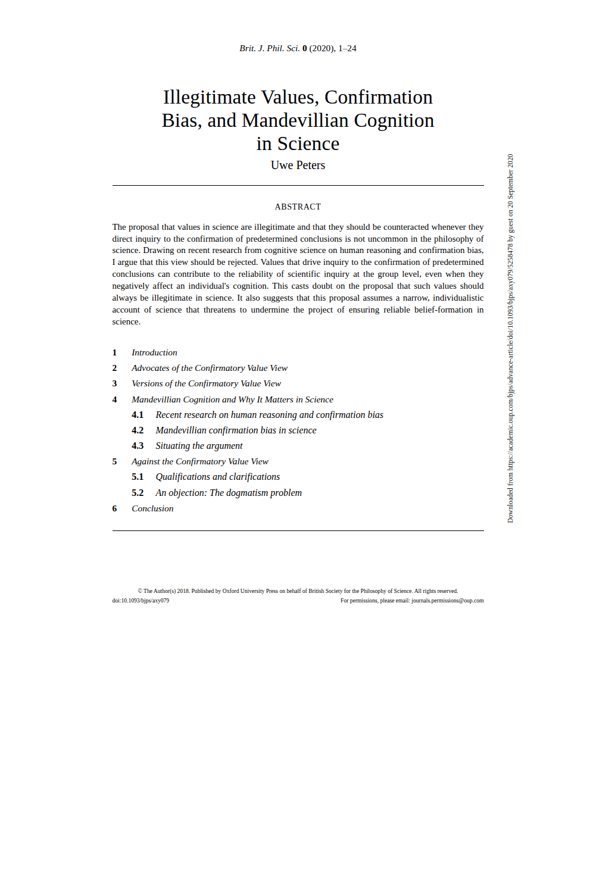Downloaded from https://academic.oup.com/bjps/advance-article/doi/10.1093/bjps/axy079/5258478 by guest on 20 September 2020
Brit. J. Phil. Sci. 0 (2020), 1–24
Illegitimate Values, Confirmation
Bias, and Mandevillian Cognition
in Science
Uwe Peters
ABSTRACT
The proposal that values in science are illegitimate and that they should be counteracted whenever they direct inquiry to the confirmation of predetermined conclusions is not uncommon in the philosophy of science. Drawing on recent research from cognitive science on human reasoning and confirmation bias, I argue that this view should be rejected. Values that drive inquiry to the confirmation of predetermined conclusions can contribute to the reliability of scientific inquiry at the group level, even when they negatively affect an individual's cognition. This casts doubt on the proposal that such values should always be illegitimate in science. It also suggests that this proposal assumes a narrow, individualistic account of science that threatens to undermine the project of ensuring reliable belief-formation in science.
1 Introduction
2 Advocates of the Confirmatory Value View
3 Versions of the Confirmatory Value View
4 Mandevillian Cognition and Why It Matters in Science
4.1 Recent research on human reasoning and confirmation bias
4.2 Mandevillian confirmation bias in science
4.3 Situating the argument
5 Against the Confirmatory Value View
5.1 Qualifications and clarifications
5.2 An objection: The dogmatism problem
6 Conclusion
© The Author(s) 2018. Published by Oxford University Press on behalf of British Society for the Philosophy of Science. All rights reserved.
doi:10.1093/bjps/axy079 For permissions, please email: journals.permissions@oup.com